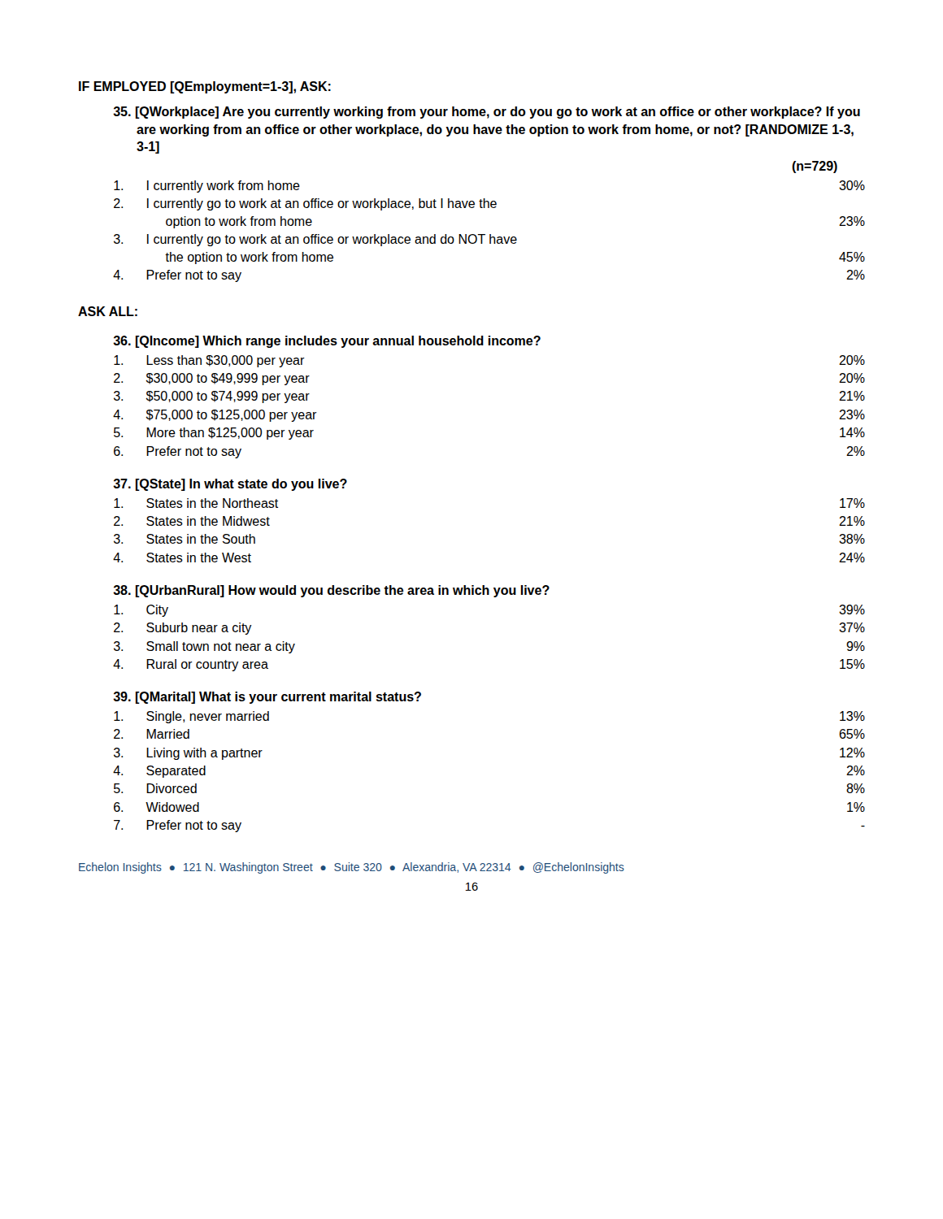IF EMPLOYED [QEmployment=1-3], ASK:
35. [QWorkplace] Are you currently working from your home, or do you go to work at an office or other workplace? If you are working from an office or other workplace, do you have the option to work from home, or not? [RANDOMIZE 1-3, 3-1]
(n=729)
| 1. | I currently work from home | 30% |
| 2. | I currently go to work at an office or workplace, but I have the option to work from home | 23% |
| 3. | I currently go to work at an office or workplace and do NOT have the option to work from home | 45% |
| 4. | Prefer not to say | 2% |
ASK ALL:
36. [QIncome] Which range includes your annual household income?
| 1. | Less than $30,000 per year | 20% |
| 2. | $30,000 to $49,999 per year | 20% |
| 3. | $50,000 to $74,999 per year | 21% |
| 4. | $75,000 to $125,000 per year | 23% |
| 5. | More than $125,000 per year | 14% |
| 6. | Prefer not to say | 2% |
37. [QState] In what state do you live?
| 1. | States in the Northeast | 17% |
| 2. | States in the Midwest | 21% |
| 3. | States in the South | 38% |
| 4. | States in the West | 24% |
38. [QUrbanRural] How would you describe the area in which you live?
| 1. | City | 39% |
| 2. | Suburb near a city | 37% |
| 3. | Small town not near a city | 9% |
| 4. | Rural or country area | 15% |
39. [QMarital] What is your current marital status?
| 1. | Single, never married | 13% |
| 2. | Married | 65% |
| 3. | Living with a partner | 12% |
| 4. | Separated | 2% |
| 5. | Divorced | 8% |
| 6. | Widowed | 1% |
| 7. | Prefer not to say | - |
Echelon Insights ● 121 N. Washington Street ● Suite 320 ● Alexandria, VA 22314 ● @EchelonInsights
16